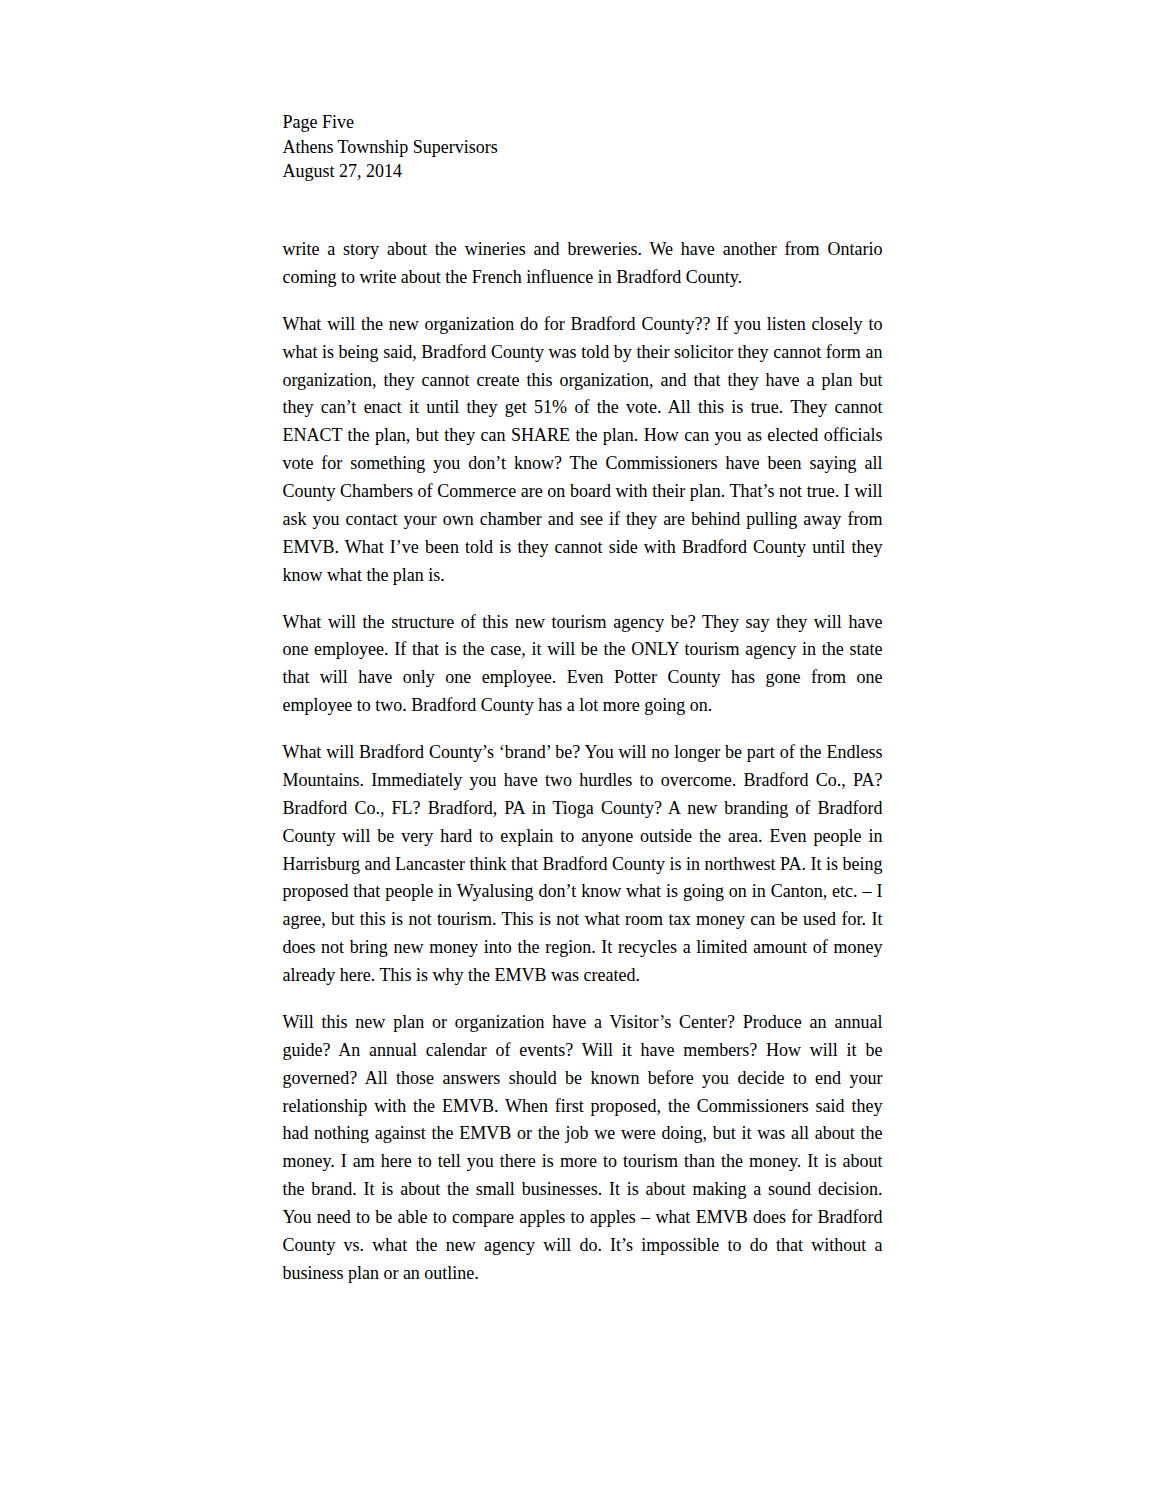Page Five
Athens Township Supervisors
August 27, 2014
write a story about the wineries and breweries. We have another from Ontario coming to write about the French influence in Bradford County.
What will the new organization do for Bradford County?? If you listen closely to what is being said, Bradford County was told by their solicitor they cannot form an organization, they cannot create this organization, and that they have a plan but they can’t enact it until they get 51% of the vote. All this is true. They cannot ENACT the plan, but they can SHARE the plan. How can you as elected officials vote for something you don’t know? The Commissioners have been saying all County Chambers of Commerce are on board with their plan. That’s not true. I will ask you contact your own chamber and see if they are behind pulling away from EMVB. What I’ve been told is they cannot side with Bradford County until they know what the plan is.
What will the structure of this new tourism agency be? They say they will have one employee. If that is the case, it will be the ONLY tourism agency in the state that will have only one employee. Even Potter County has gone from one employee to two. Bradford County has a lot more going on.
What will Bradford County’s ‘brand’ be? You will no longer be part of the Endless Mountains. Immediately you have two hurdles to overcome. Bradford Co., PA? Bradford Co., FL? Bradford, PA in Tioga County? A new branding of Bradford County will be very hard to explain to anyone outside the area. Even people in Harrisburg and Lancaster think that Bradford County is in northwest PA. It is being proposed that people in Wyalusing don’t know what is going on in Canton, etc. – I agree, but this is not tourism. This is not what room tax money can be used for. It does not bring new money into the region. It recycles a limited amount of money already here. This is why the EMVB was created.
Will this new plan or organization have a Visitor’s Center? Produce an annual guide? An annual calendar of events? Will it have members? How will it be governed? All those answers should be known before you decide to end your relationship with the EMVB. When first proposed, the Commissioners said they had nothing against the EMVB or the job we were doing, but it was all about the money. I am here to tell you there is more to tourism than the money. It is about the brand. It is about the small businesses. It is about making a sound decision. You need to be able to compare apples to apples – what EMVB does for Bradford County vs. what the new agency will do. It’s impossible to do that without a business plan or an outline.